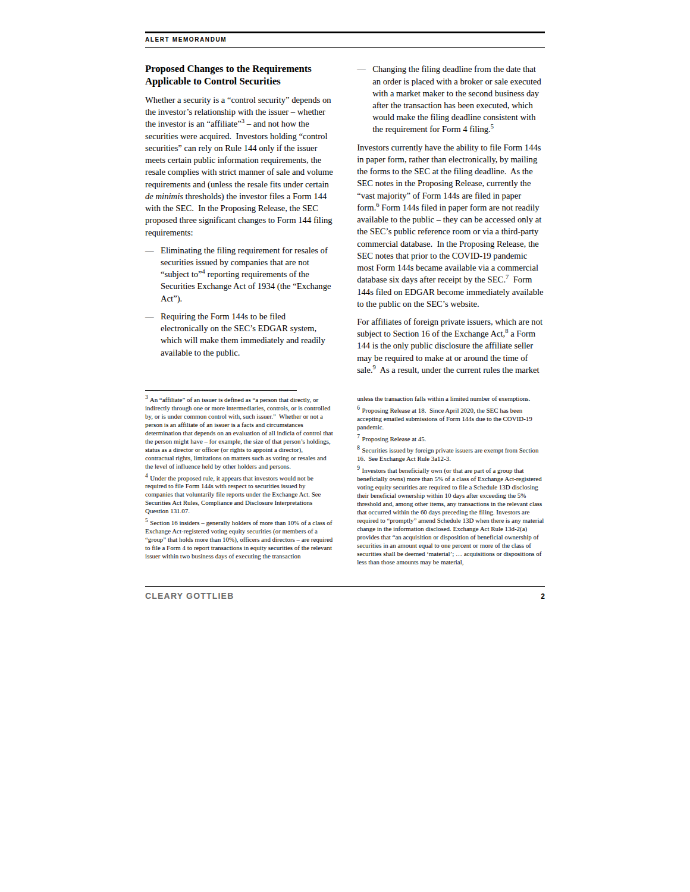ALERT MEMORANDUM
Proposed Changes to the Requirements Applicable to Control Securities
Whether a security is a “control security” depends on the investor’s relationship with the issuer – whether the investor is an “affiliate”3 – and not how the securities were acquired. Investors holding “control securities” can rely on Rule 144 only if the issuer meets certain public information requirements, the resale complies with strict manner of sale and volume requirements and (unless the resale fits under certain de minimis thresholds) the investor files a Form 144 with the SEC. In the Proposing Release, the SEC proposed three significant changes to Form 144 filing requirements:
Eliminating the filing requirement for resales of securities issued by companies that are not “subject to”4 reporting requirements of the Securities Exchange Act of 1934 (the “Exchange Act”).
Requiring the Form 144s to be filed electronically on the SEC’s EDGAR system, which will make them immediately and readily available to the public.
Changing the filing deadline from the date that an order is placed with a broker or sale executed with a market maker to the second business day after the transaction has been executed, which would make the filing deadline consistent with the requirement for Form 4 filing.5
Investors currently have the ability to file Form 144s in paper form, rather than electronically, by mailing the forms to the SEC at the filing deadline. As the SEC notes in the Proposing Release, currently the “vast majority” of Form 144s are filed in paper form.6 Form 144s filed in paper form are not readily available to the public – they can be accessed only at the SEC’s public reference room or via a third-party commercial database. In the Proposing Release, the SEC notes that prior to the COVID-19 pandemic most Form 144s became available via a commercial database six days after receipt by the SEC.7 Form 144s filed on EDGAR become immediately available to the public on the SEC’s website.
For affiliates of foreign private issuers, which are not subject to Section 16 of the Exchange Act,8 a Form 144 is the only public disclosure the affiliate seller may be required to make at or around the time of sale.9 As a result, under the current rules the market
3 An “affiliate” of an issuer is defined as “a person that directly, or indirectly through one or more intermediaries, controls, or is controlled by, or is under common control with, such issuer.” Whether or not a person is an affiliate of an issuer is a facts and circumstances determination that depends on an evaluation of all indicia of control that the person might have – for example, the size of that person’s holdings, status as a director or officer (or rights to appoint a director), contractual rights, limitations on matters such as voting or resales and the level of influence held by other holders and persons.
4 Under the proposed rule, it appears that investors would not be required to file Form 144s with respect to securities issued by companies that voluntarily file reports under the Exchange Act. See Securities Act Rules, Compliance and Disclosure Interpretations Question 131.07.
5 Section 16 insiders – generally holders of more than 10% of a class of Exchange Act-registered voting equity securities (or members of a “group” that holds more than 10%), officers and directors – are required to file a Form 4 to report transactions in equity securities of the relevant issuer within two business days of executing the transaction
unless the transaction falls within a limited number of exemptions.
6 Proposing Release at 18. Since April 2020, the SEC has been accepting emailed submissions of Form 144s due to the COVID-19 pandemic.
7 Proposing Release at 45.
8 Securities issued by foreign private issuers are exempt from Section 16. See Exchange Act Rule 3a12-3.
9 Investors that beneficially own (or that are part of a group that beneficially owns) more than 5% of a class of Exchange Act-registered voting equity securities are required to file a Schedule 13D disclosing their beneficial ownership within 10 days after exceeding the 5% threshold and, among other items, any transactions in the relevant class that occurred within the 60 days preceding the filing. Investors are required to “promptly” amend Schedule 13D when there is any material change in the information disclosed. Exchange Act Rule 13d-2(a) provides that “an acquisition or disposition of beneficial ownership of securities in an amount equal to one percent or more of the class of securities shall be deemed ‘material’; … acquisitions or dispositions of less than those amounts may be material,
CLEARY GOTTLIEB
2